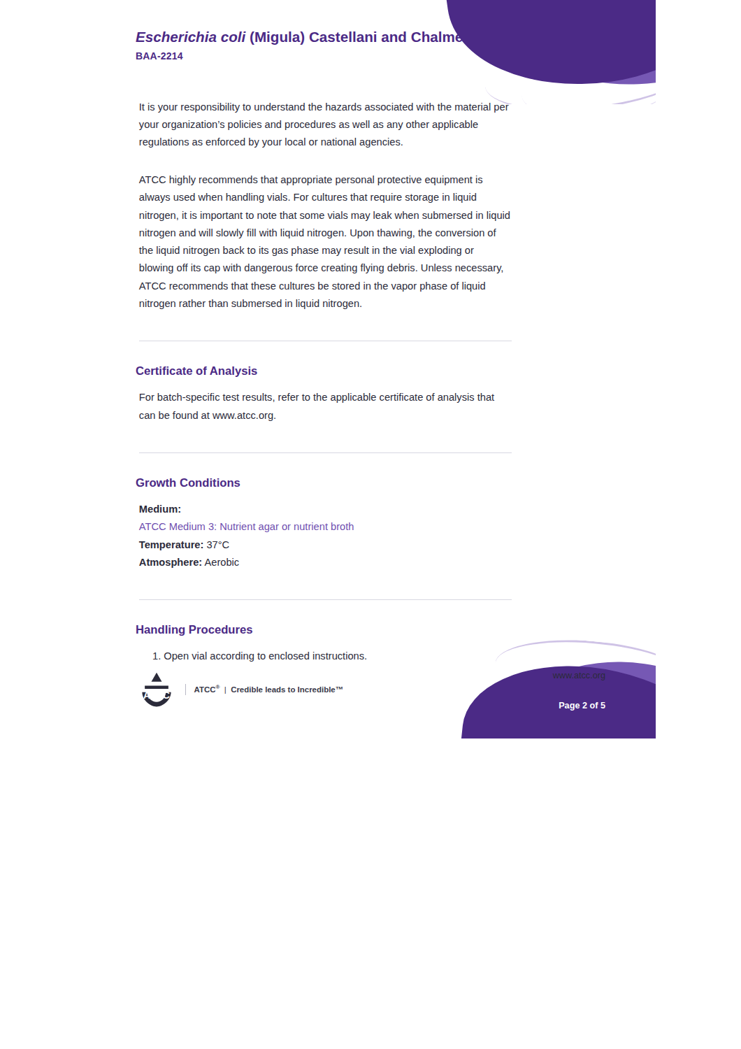Escherichia coli (Migula) Castellani and Chalmers
BAA-2214
Product Sheet
It is your responsibility to understand the hazards associated with the material per your organization’s policies and procedures as well as any other applicable regulations as enforced by your local or national agencies.
ATCC highly recommends that appropriate personal protective equipment is always used when handling vials. For cultures that require storage in liquid nitrogen, it is important to note that some vials may leak when submersed in liquid nitrogen and will slowly fill with liquid nitrogen. Upon thawing, the conversion of the liquid nitrogen back to its gas phase may result in the vial exploding or blowing off its cap with dangerous force creating flying debris. Unless necessary, ATCC recommends that these cultures be stored in the vapor phase of liquid nitrogen rather than submersed in liquid nitrogen.
Certificate of Analysis
For batch-specific test results, refer to the applicable certificate of analysis that can be found at www.atcc.org.
Growth Conditions
Medium:
ATCC Medium 3: Nutrient agar or nutrient broth
Temperature: 37°C
Atmosphere: Aerobic
Handling Procedures
Open vial according to enclosed instructions.
ATCC
ATCC® | Credible leads to Incredible™
www.atcc.org
Page 2 of 5